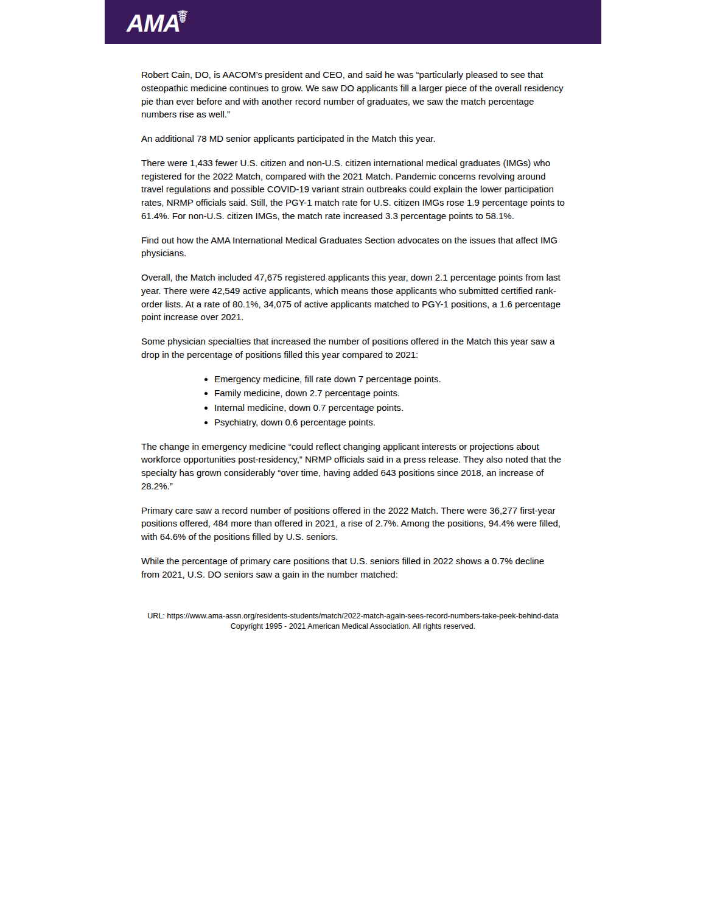AMA☤
Robert Cain, DO, is AACOM’s president and CEO, and said he was “particularly pleased to see that osteopathic medicine continues to grow. We saw DO applicants fill a larger piece of the overall residency pie than ever before and with another record number of graduates, we saw the match percentage numbers rise as well.”
An additional 78 MD senior applicants participated in the Match this year.
There were 1,433 fewer U.S. citizen and non-U.S. citizen international medical graduates (IMGs) who registered for the 2022 Match, compared with the 2021 Match. Pandemic concerns revolving around travel regulations and possible COVID-19 variant strain outbreaks could explain the lower participation rates, NRMP officials said. Still, the PGY-1 match rate for U.S. citizen IMGs rose 1.9 percentage points to 61.4%. For non-U.S. citizen IMGs, the match rate increased 3.3 percentage points to 58.1%.
Find out how the AMA International Medical Graduates Section advocates on the issues that affect IMG physicians.
Overall, the Match included 47,675 registered applicants this year, down 2.1 percentage points from last year. There were 42,549 active applicants, which means those applicants who submitted certified rank-order lists. At a rate of 80.1%, 34,075 of active applicants matched to PGY-1 positions, a 1.6 percentage point increase over 2021.
Some physician specialties that increased the number of positions offered in the Match this year saw a drop in the percentage of positions filled this year compared to 2021:
Emergency medicine, fill rate down 7 percentage points.
Family medicine, down 2.7 percentage points.
Internal medicine, down 0.7 percentage points.
Psychiatry, down 0.6 percentage points.
The change in emergency medicine “could reflect changing applicant interests or projections about workforce opportunities post-residency,” NRMP officials said in a press release. They also noted that the specialty has grown considerably “over time, having added 643 positions since 2018, an increase of 28.2%.”
Primary care saw a record number of positions offered in the 2022 Match. There were 36,277 first-year positions offered, 484 more than offered in 2021, a rise of 2.7%. Among the positions, 94.4% were filled, with 64.6% of the positions filled by U.S. seniors.
While the percentage of primary care positions that U.S. seniors filled in 2022 shows a 0.7% decline from 2021, U.S. DO seniors saw a gain in the number matched:
URL: https://www.ama-assn.org/residents-students/match/2022-match-again-sees-record-numbers-take-peek-behind-data
Copyright 1995 - 2021 American Medical Association. All rights reserved.